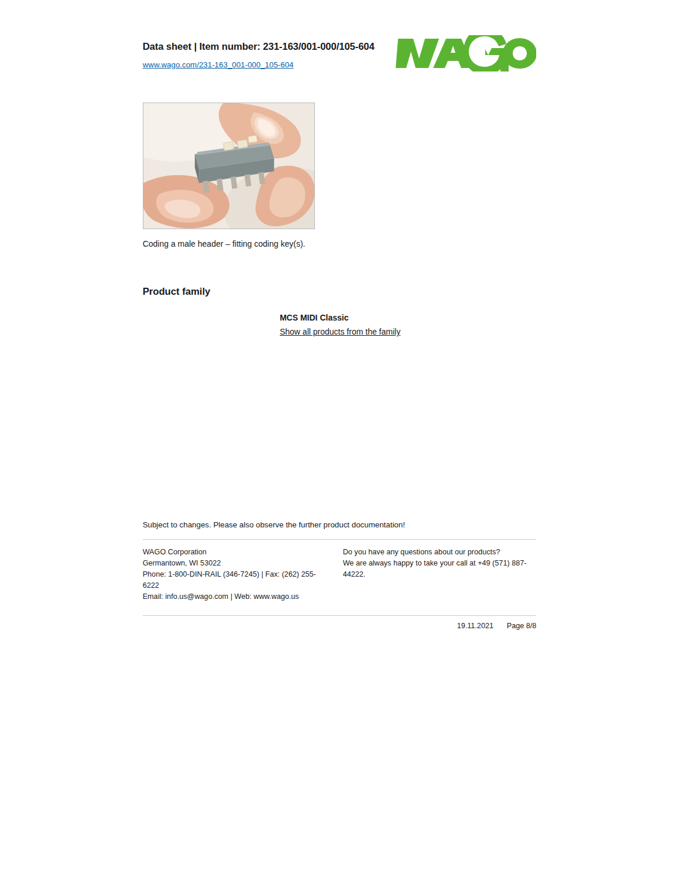Data sheet | Item number: 231-163/001-000/105-604
www.wago.com/231-163_001-000_105-604
Coding a male header – fitting coding key(s).
Product family
MCS MIDI Classic Show all products from the family
Subject to changes. Please also observe the further product documentation!
WAGO Corporation
Germantown, WI 53022
Phone: 1-800-DIN-RAIL (346-7245) | Fax: (262) 255-6222
Email: info.us@wago.com | Web: www.wago.us
Do you have any questions about our products?
We are always happy to take your call at +49 (571) 887-44222.
19.11.2021 Page 8/8